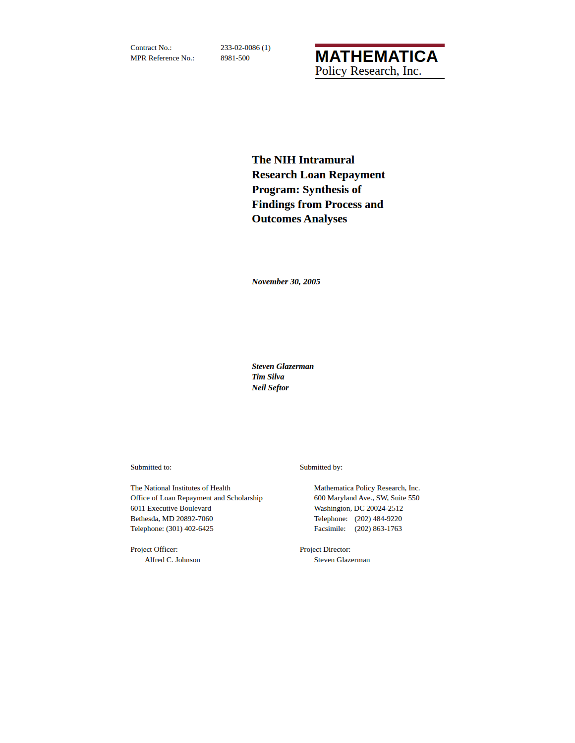| Contract No.: | 233-02-0086 (1) |
| MPR Reference No.: | 8981-500 |
MATHEMATICA
Policy Research, Inc.
The NIH Intramural Research Loan Repayment Program: Synthesis of Findings from Process and Outcomes Analyses
November 30, 2005
Steven Glazerman
Tim Silva
Neil Seftor
Submitted to:
The National Institutes of Health
Office of Loan Repayment and Scholarship
6011 Executive Boulevard
Bethesda, MD 20892-7060
Telephone: (301) 402-6425
Project Officer:
Alfred C. Johnson
Submitted by:
Mathematica Policy Research, Inc.
600 Maryland Ave., SW, Suite 550
Washington, DC 20024-2512
Telephone:(202) 484-9220
Facsimile:(202) 863-1763
Project Director:
Steven Glazerman